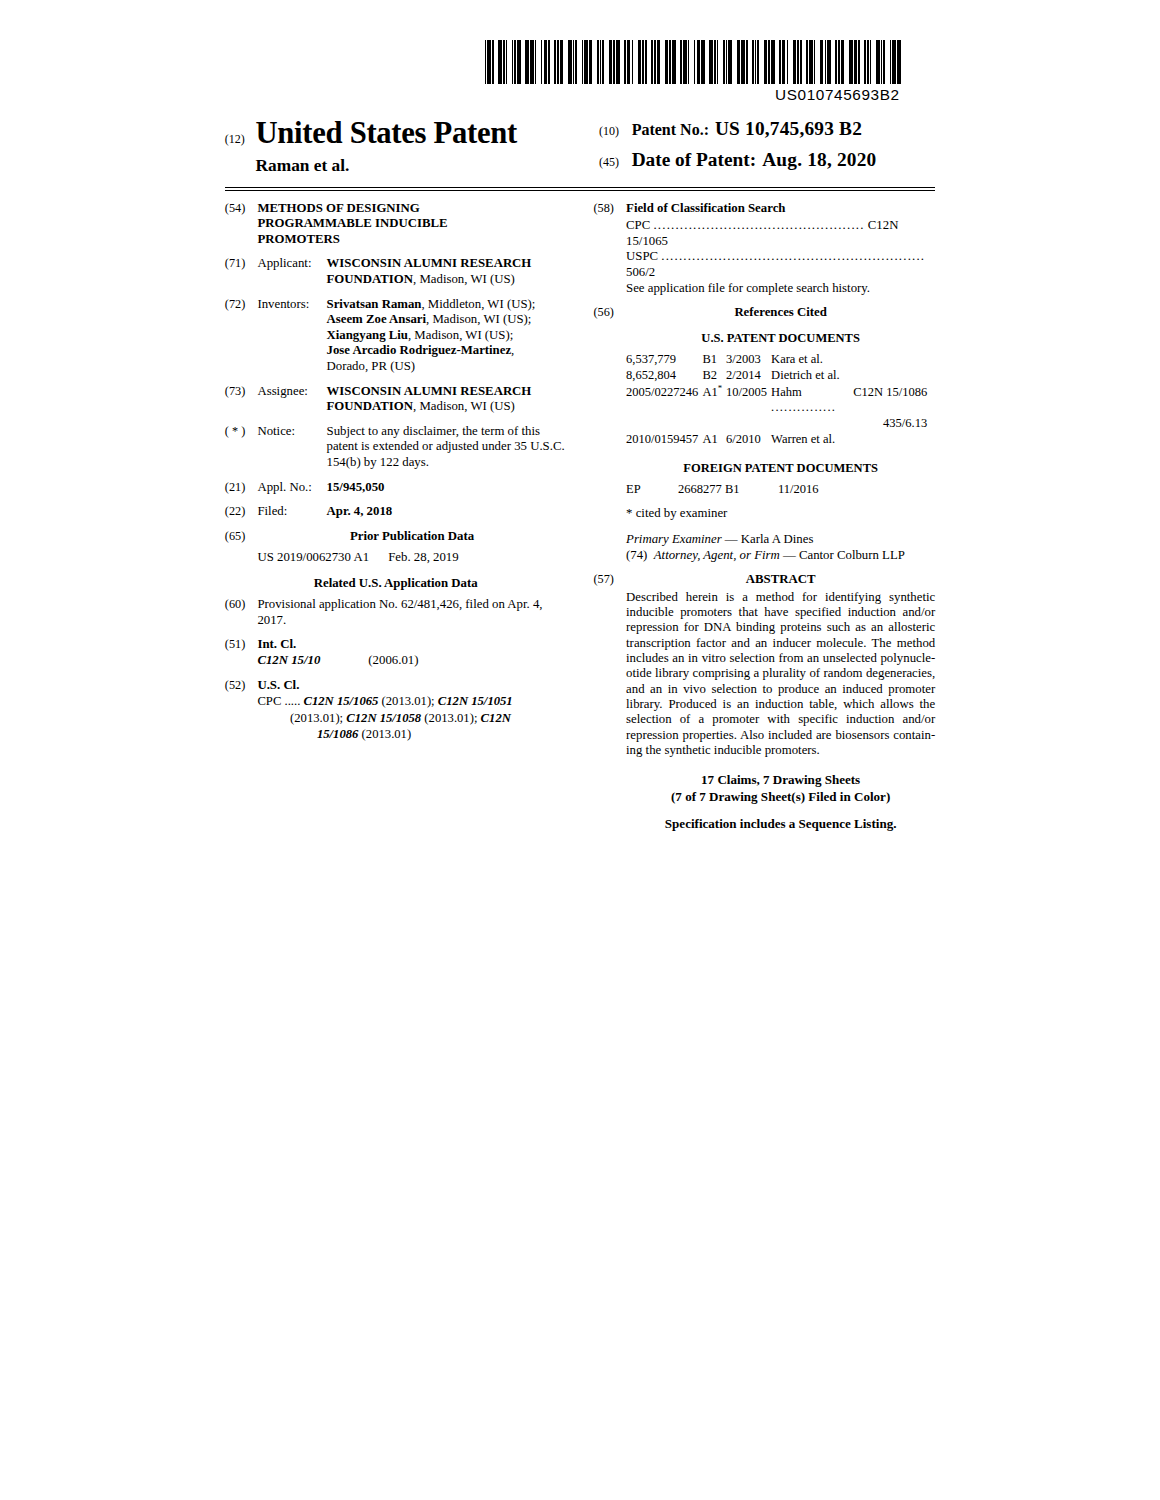US010745693B2
(12) United States Patent
Raman et al.
(10) Patent No.: US 10,745,693 B2
(45) Date of Patent: Aug. 18, 2020
(54)
METHODS OF DESIGNING
PROGRAMMABLE INDUCIBLE
PROMOTERS
(71)
Applicant:
WISCONSIN ALUMNI RESEARCH
FOUNDATION, Madison, WI (US)
(72)
Inventors:
Srivatsan Raman, Middleton, WI (US);
Aseem Zoe Ansari, Madison, WI (US);
Xiangyang Liu, Madison, WI (US);
Jose Arcadio Rodriguez-Martinez,
Dorado, PR (US)
(73)
Assignee:
WISCONSIN ALUMNI RESEARCH
FOUNDATION, Madison, WI (US)
( * )
Notice:
Subject to any disclaimer, the term of this patent is extended or adjusted under 35 U.S.C. 154(b) by 122 days.
(21)
Appl. No.:
15/945,050
(22)
Filed:
Apr. 4, 2018
(65)
Prior Publication Data
US 2019/0062730 A1 Feb. 28, 2019
Related U.S. Application Data
(60)
Provisional application No. 62/481,426, filed on Apr. 4, 2017.
(51)
Int. Cl.
C12N 15/10 (2006.01)
(52)
U.S. Cl.
CPC ..... C12N 15/1065 (2013.01); C12N 15/1051
(2013.01); C12N 15/1058 (2013.01); C12N
15/1086 (2013.01)
(58)
Field of Classification Search
CPC ................................................ C12N 15/1065
USPC ............................................................ 506/2
See application file for complete search history.
(56)
References Cited
U.S. PATENT DOCUMENTS
| 6,537,779 | B1 | 3/2003 | Kara et al. | | |
| 8,652,804 | B2 | 2/2014 | Dietrich et al. | | |
| 2005/0227246 | A1 * | 10/2005 | Hahm ............... | C12N 15/1086 |
| | | | | 435/6.13 |
| 2010/0159457 | A1 | 6/2010 | Warren et al. | |
FOREIGN PATENT DOCUMENTS
| EP | 2668277 B1 | 11/2016 |
* cited by examiner
Primary Examiner — Karla A Dines
(74) Attorney, Agent, or Firm — Cantor Colburn LLP
(57)
ABSTRACT
Described herein is a method for identifying synthetic inducible promoters that have specified induction and/or repression for DNA binding proteins such as an allosteric transcription factor and an inducer molecule. The method includes an in vitro selection from an unselected polynucle- otide library comprising a plurality of random degeneracies, and an in vivo selection to produce an induced promoter library. Produced is an induction table, which allows the selection of a promoter with specific induction and/or repression properties. Also included are biosensors contain- ing the synthetic inducible promoters.
17 Claims, 7 Drawing Sheets
(7 of 7 Drawing Sheet(s) Filed in Color)
Specification includes a Sequence Listing.